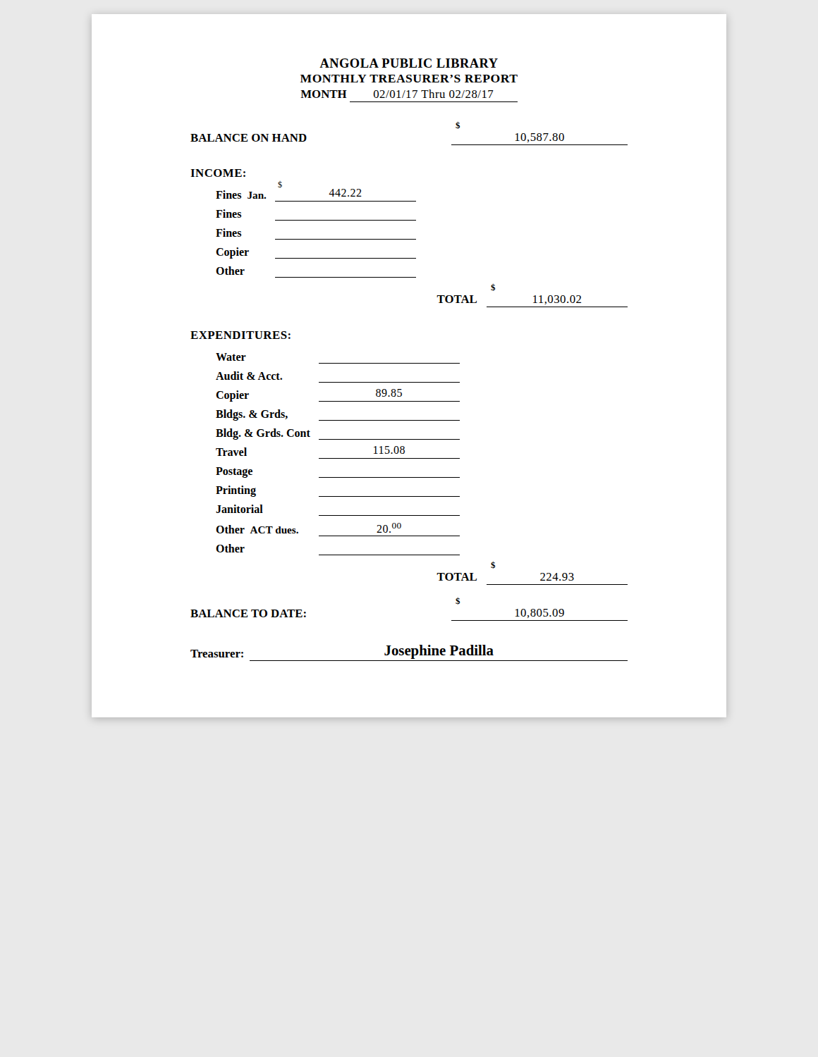ANGOLA PUBLIC LIBRARY
MONTHLY TREASURER’S REPORT
MONTH 02/01/17 Thru 02/28/17
BALANCE ON HAND $10,587.80
INCOME:
| Fines Jan. | $ 442.22 |
| Fines | |
| Fines | |
| Copier | |
| Other | |
TOTAL $11,030.02
EXPENDITURES:
| Water | |
| Audit & Acct. | |
| Copier | 89.85 |
| Bldgs. & Grds, | |
| Bldg. & Grds. Cont | |
| Travel | 115.08 |
| Postage | |
| Printing | |
| Janitorial | |
| Other ACT dues. | 20. 00 |
| Other | |
TOTAL $224.93
BALANCE TO DATE: $10,805.09
Treasurer: Josephine Padilla